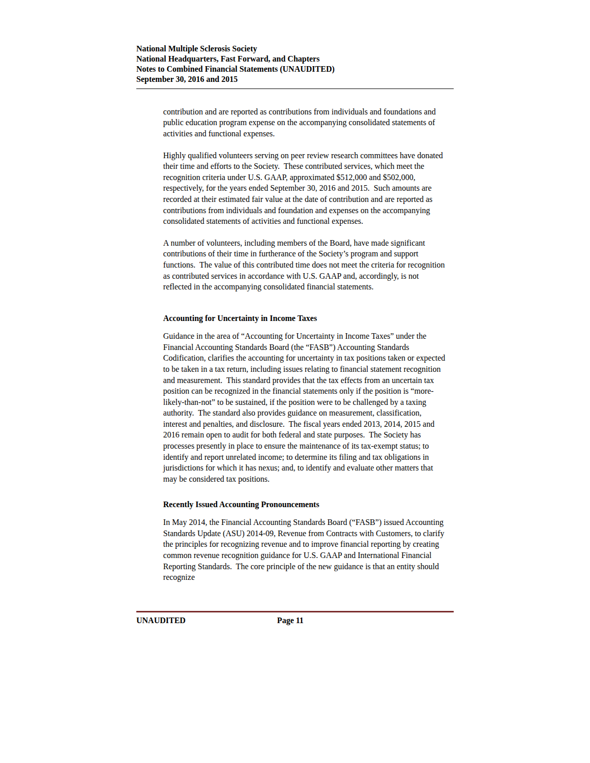National Multiple Sclerosis Society
National Headquarters, Fast Forward, and Chapters
Notes to Combined Financial Statements (UNAUDITED)
September 30, 2016 and 2015
contribution and are reported as contributions from individuals and foundations and public education program expense on the accompanying consolidated statements of activities and functional expenses.
Highly qualified volunteers serving on peer review research committees have donated their time and efforts to the Society. These contributed services, which meet the recognition criteria under U.S. GAAP, approximated $512,000 and $502,000, respectively, for the years ended September 30, 2016 and 2015. Such amounts are recorded at their estimated fair value at the date of contribution and are reported as contributions from individuals and foundation and expenses on the accompanying consolidated statements of activities and functional expenses.
A number of volunteers, including members of the Board, have made significant contributions of their time in furtherance of the Society’s program and support functions. The value of this contributed time does not meet the criteria for recognition as contributed services in accordance with U.S. GAAP and, accordingly, is not reflected in the accompanying consolidated financial statements.
Accounting for Uncertainty in Income Taxes
Guidance in the area of “Accounting for Uncertainty in Income Taxes” under the Financial Accounting Standards Board (the “FASB”) Accounting Standards Codification, clarifies the accounting for uncertainty in tax positions taken or expected to be taken in a tax return, including issues relating to financial statement recognition and measurement. This standard provides that the tax effects from an uncertain tax position can be recognized in the financial statements only if the position is “more-likely-than-not” to be sustained, if the position were to be challenged by a taxing authority. The standard also provides guidance on measurement, classification, interest and penalties, and disclosure. The fiscal years ended 2013, 2014, 2015 and 2016 remain open to audit for both federal and state purposes. The Society has processes presently in place to ensure the maintenance of its tax-exempt status; to identify and report unrelated income; to determine its filing and tax obligations in jurisdictions for which it has nexus; and, to identify and evaluate other matters that may be considered tax positions.
Recently Issued Accounting Pronouncements
In May 2014, the Financial Accounting Standards Board (“FASB”) issued Accounting Standards Update (ASU) 2014-09, Revenue from Contracts with Customers, to clarify the principles for recognizing revenue and to improve financial reporting by creating common revenue recognition guidance for U.S. GAAP and International Financial Reporting Standards. The core principle of the new guidance is that an entity should recognize
UNAUDITED
Page 11